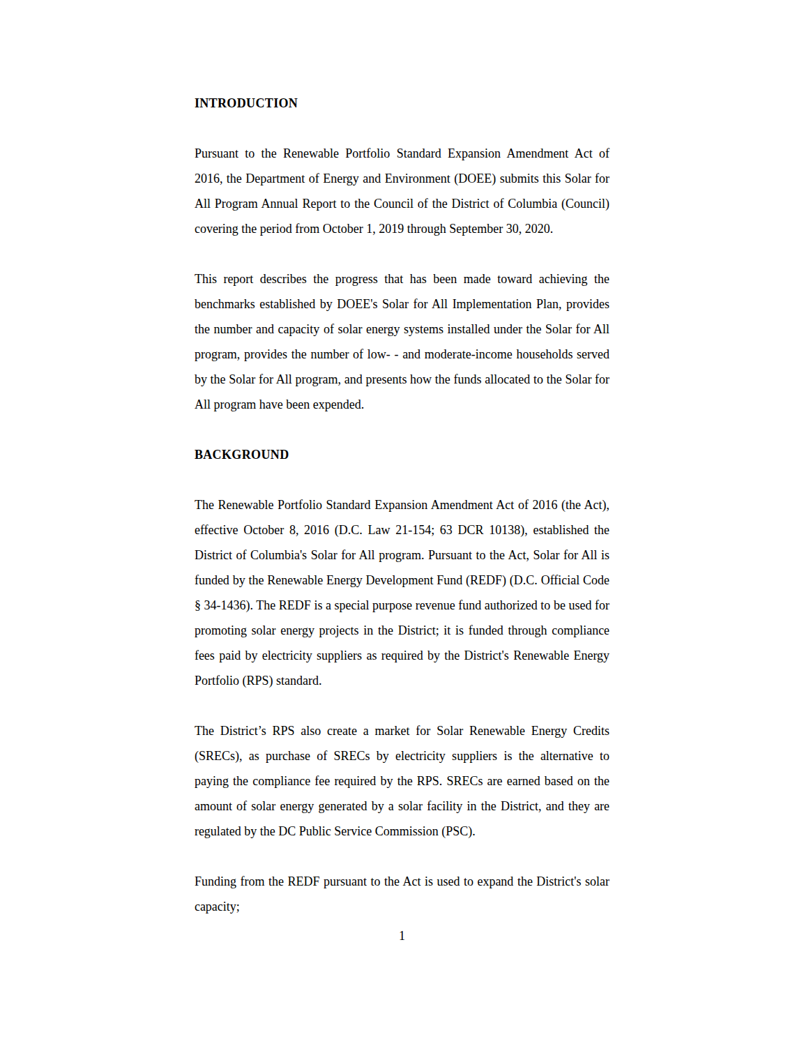INTRODUCTION
Pursuant to the Renewable Portfolio Standard Expansion Amendment Act of 2016, the Department of Energy and Environment (DOEE) submits this Solar for All Program Annual Report to the Council of the District of Columbia (Council) covering the period from October 1, 2019 through September 30, 2020.
This report describes the progress that has been made toward achieving the benchmarks established by DOEE's Solar for All Implementation Plan, provides the number and capacity of solar energy systems installed under the Solar for All program, provides the number of low- - and moderate-income households served by the Solar for All program, and presents how the funds allocated to the Solar for All program have been expended.
BACKGROUND
The Renewable Portfolio Standard Expansion Amendment Act of 2016 (the Act), effective October 8, 2016 (D.C. Law 21-154; 63 DCR 10138), established the District of Columbia's Solar for All program. Pursuant to the Act, Solar for All is funded by the Renewable Energy Development Fund (REDF) (D.C. Official Code § 34-1436). The REDF is a special purpose revenue fund authorized to be used for promoting solar energy projects in the District; it is funded through compliance fees paid by electricity suppliers as required by the District's Renewable Energy Portfolio (RPS) standard.
The District’s RPS also create a market for Solar Renewable Energy Credits (SRECs), as purchase of SRECs by electricity suppliers is the alternative to paying the compliance fee required by the RPS. SRECs are earned based on the amount of solar energy generated by a solar facility in the District, and they are regulated by the DC Public Service Commission (PSC).
Funding from the REDF pursuant to the Act is used to expand the District's solar capacity;
1